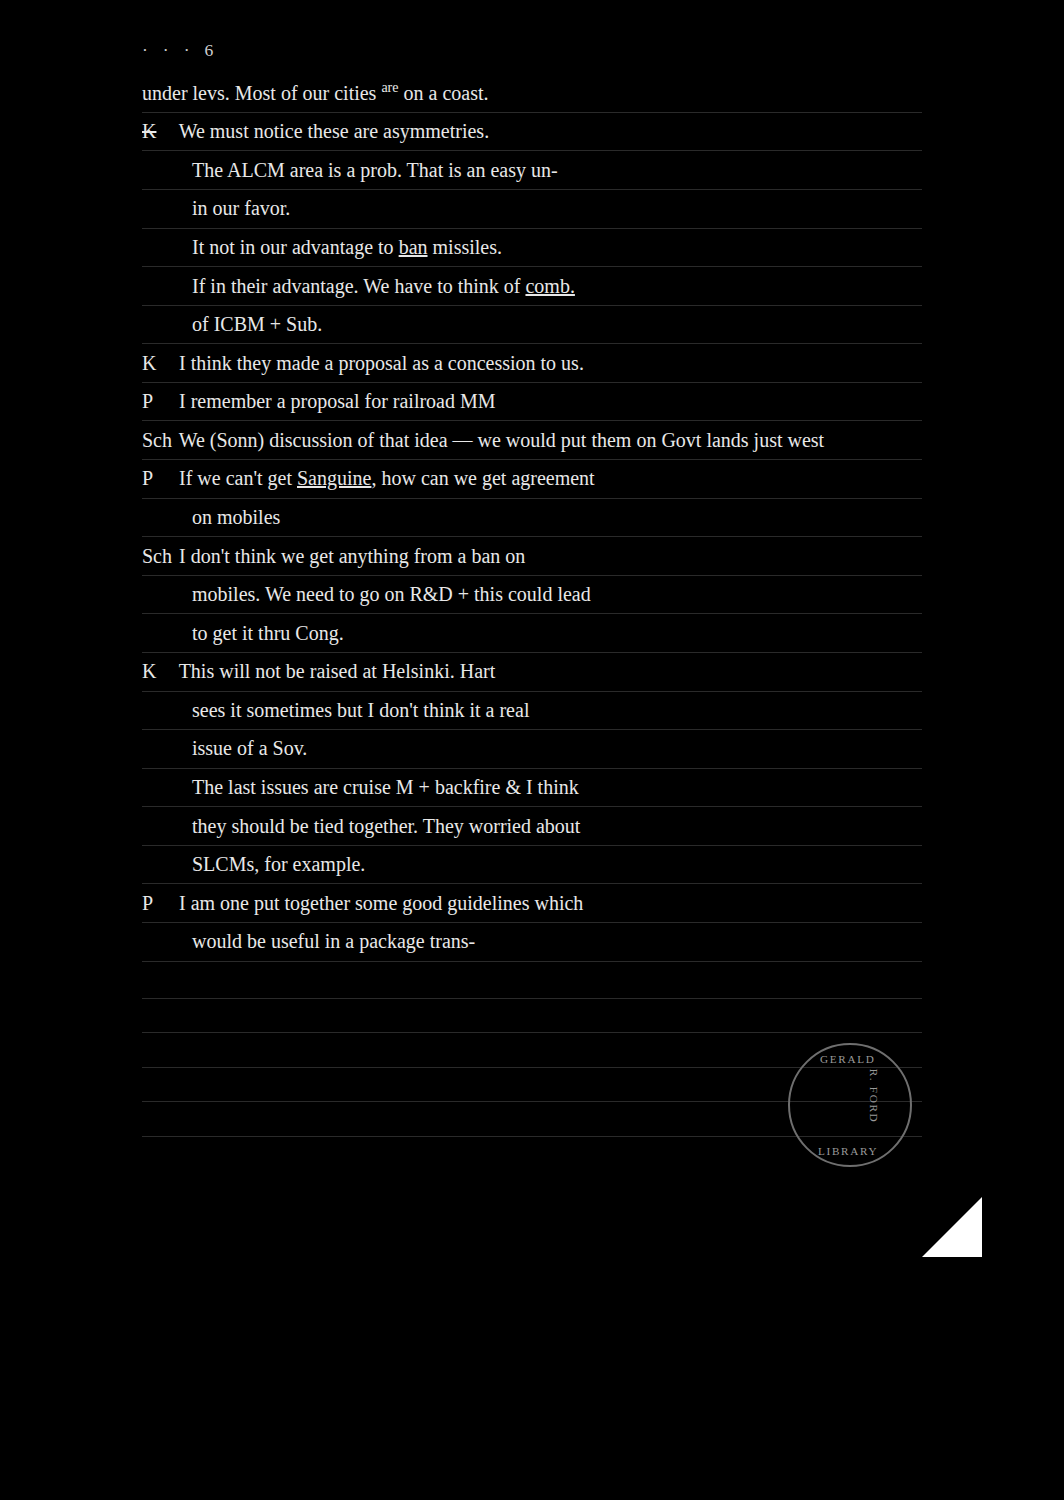· · · 6
under levs. Most of our cities are on a coast.
K We must notice these are asymmetries.
The ALCM area is a prob. That is an easy un-
in our favor.
It not in our advantage to ban missiles.
If in their advantage. We have to think of comb.
of ICBM + Sub.
K I think they made a proposal as a concession to us.
P I remember a proposal for railroad MM
Sch We (Sonn) discussion of that idea — we would put them on Govt lands just west
P If we can't get Sanguine, how can we get agreement
on mobiles
Sch I don't think we get anything from a ban on
mobiles. We need to go on R&D + this could lead
to get it thru Cong.
K This will not be raised at Helsinki. Hart
sees it sometimes but I don't think it a real
issue of a Sov.
The last issues are cruise M + backfire & I think
they should be tied together. They worried about
SLCMs, for example.
P I am one put together some good guidelines which
would be useful in a package trans-
GERALD R. FORD LIBRARY